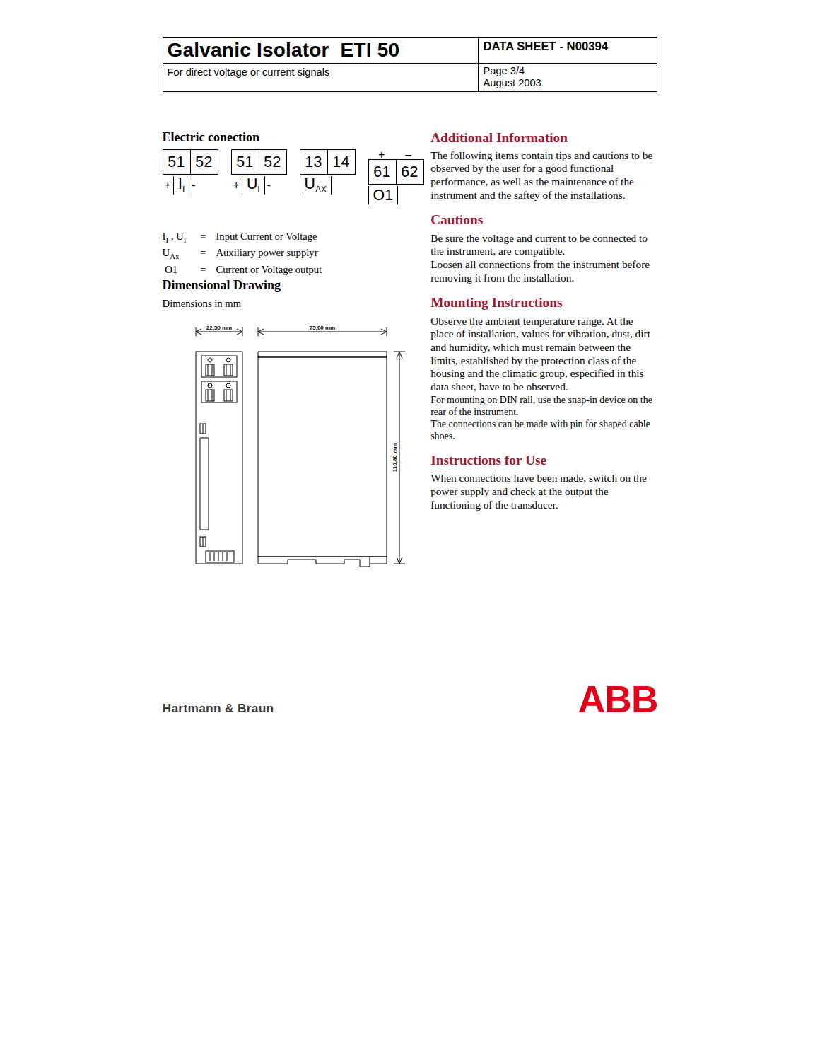| Galvanic Isolator ETI 50 | DATA SHEET - N00394 |
| For direct voltage or current signals | Page 3/4 August 2003 |
Electric conection
5152
+ II -
5152
+ UI -
1314
UAX
+–
6162
O1
| I I , U I | = | Input Current or Voltage |
| U Ax | = | Auxiliary power supplyr |
| O1 | = | Current or Voltage output |
Dimensional Drawing
Dimensions in mm
22,50 mm 75,00 mm 110,80 mm
Additional Information
The following items contain tips and cautions to be observed by the user for a good functional performance, as well as the maintenance of the instrument and the saftey of the installations.
Cautions
Be sure the voltage and current to be connected to the instrument, are compatible.
Loosen all connections from the instrument before removing it from the installation.
Mounting Instructions
Observe the ambient temperature range. At the place of installation, values for vibration, dust, dirt and humidity, which must remain between the limits, established by the protection class of the housing and the climatic group, especified in this data sheet, have to be observed.
For mounting on DIN rail, use the snap-in device on the rear of the instrument.
The connections can be made with pin for shaped cable shoes.
Instructions for Use
When connections have been made, switch on the power supply and check at the output the functioning of the transducer.
Hartmann & Braun
ABB